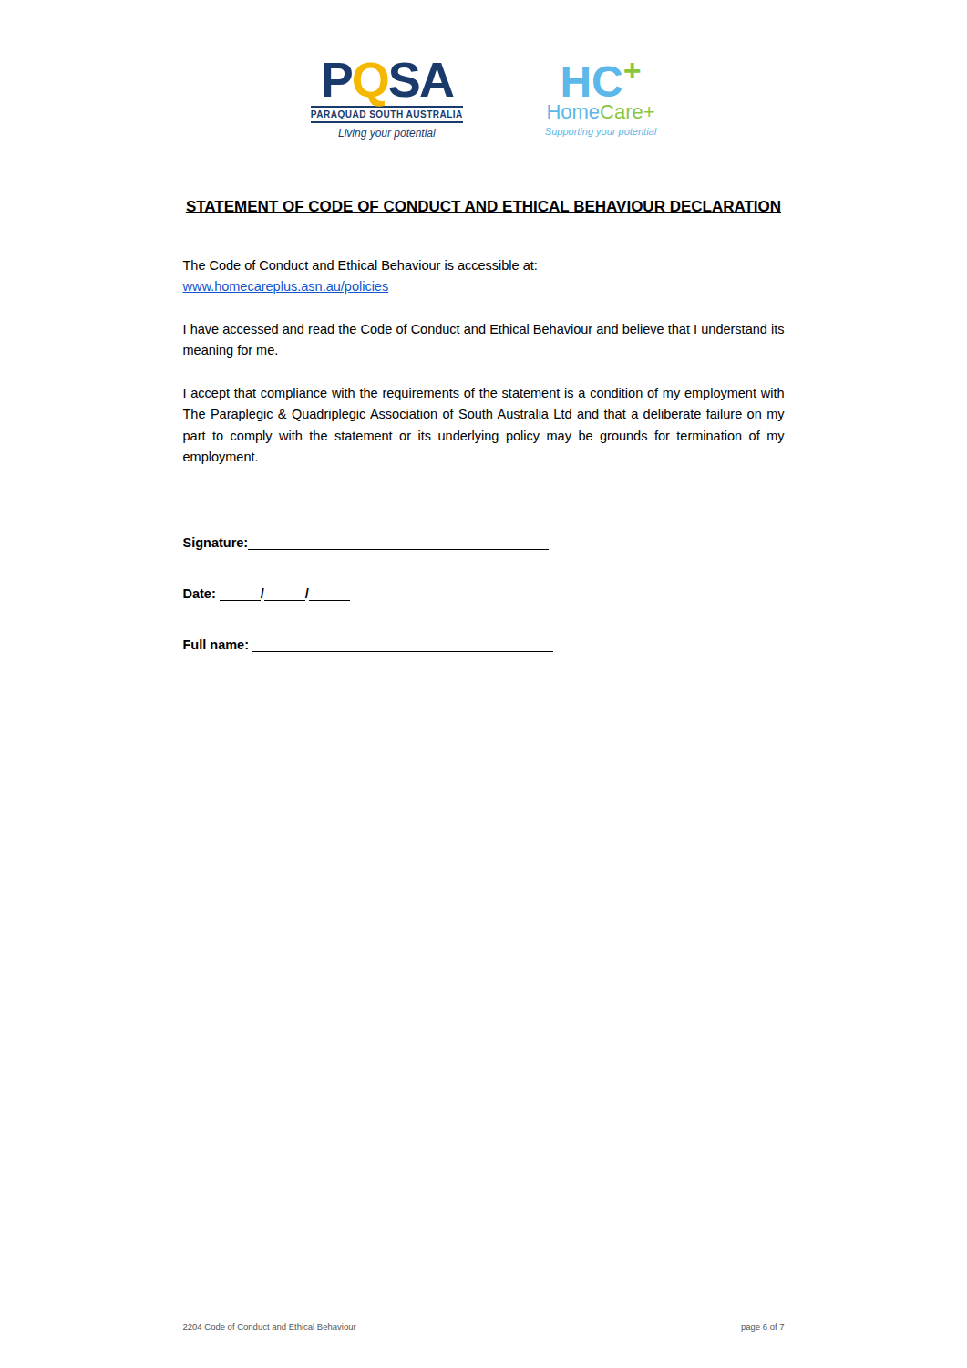PQSA
PARAQUAD SOUTH AUSTRALIA
Living your potential
HC+
HomeCare+
Supporting your potential
Statement of Code of Conduct and Ethical Behaviour Declaration
The Code of Conduct and Ethical Behaviour is accessible at:
www.homecareplus.asn.au/policies
I have accessed and read the Code of Conduct and Ethical Behaviour and believe that I understand its meaning for me.
I accept that compliance with the requirements of the statement is a condition of my employment with The Paraplegic & Quadriplegic Association of South Australia Ltd and that a deliberate failure on my part to comply with the statement or its underlying policy may be grounds for termination of my employment.
Signature:
Date: / /
Full name:
2204 Code of Conduct and Ethical Behaviour page 6 of 7